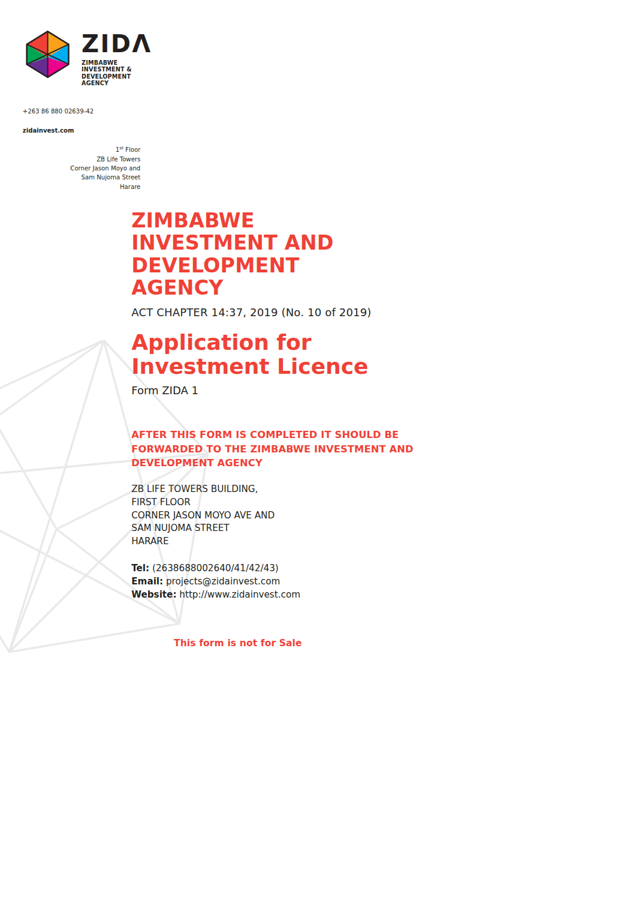ZIDΛ
Zimbabwe
Investment &
Development
Agency
+263 86 880 02639-42
zidainvest.com
1st Floor
ZB Life Towers
Corner Jason Moyo and
Sam Nujoma Street
Harare
Zimbabwe
Investment and
Development
Agency
ACT CHAPTER 14:37, 2019 (No. 10 of 2019)
Application for
Investment Licence
Form ZIDA 1
After this form is completed it should be forwarded to the Zimbabwe Investment and Development Agency
ZB Life Towers Building,
First Floor
Corner Jason Moyo Ave and
Sam Nujoma Street
Harare
Tel: (2638688002640/41/42/43)
Email: projects@zidainvest.com
Website: http://www.zidainvest.com
This form is not for Sale